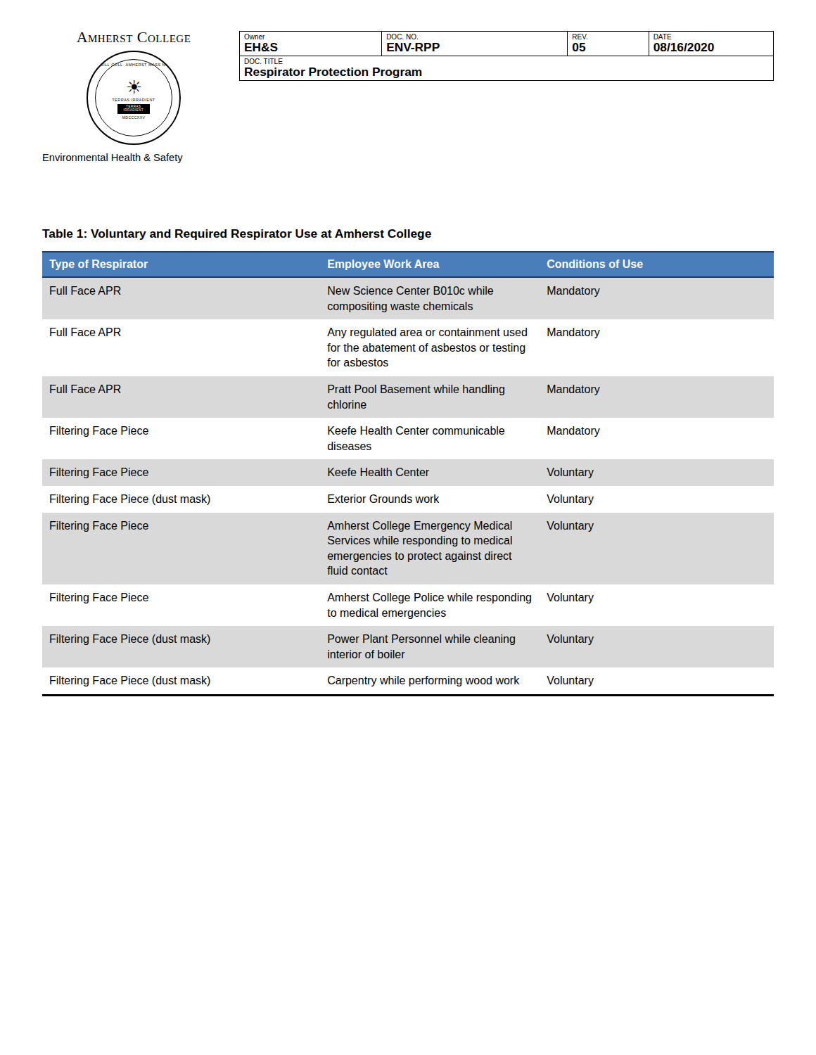Amherst College
SIGILL COLL AMHERST MASS NOV ANG
☀
TERRAS IRRADIENT
TERRAS IRRADIENT
MDCCCXXV
| Owner EH&S | DOC. NO. ENV-RPP | REV. 05 | DATE 08/16/2020 |
| DOC. TITLE Respirator Protection Program |
Environmental Health & Safety
Table 1: Voluntary and Required Respirator Use at Amherst College
| Type of Respirator | Employee Work Area | Conditions of Use |
| --- | --- | --- |
| Full Face APR | New Science Center B010c while compositing waste chemicals | Mandatory |
| Full Face APR | Any regulated area or containment used for the abatement of asbestos or testing for asbestos | Mandatory |
| Full Face APR | Pratt Pool Basement while handling chlorine | Mandatory |
| Filtering Face Piece | Keefe Health Center communicable diseases | Mandatory |
| Filtering Face Piece | Keefe Health Center | Voluntary |
| Filtering Face Piece (dust mask) | Exterior Grounds work | Voluntary |
| Filtering Face Piece | Amherst College Emergency Medical Services while responding to medical emergencies to protect against direct fluid contact | Voluntary |
| Filtering Face Piece | Amherst College Police while responding to medical emergencies | Voluntary |
| Filtering Face Piece (dust mask) | Power Plant Personnel while cleaning interior of boiler | Voluntary |
| Filtering Face Piece (dust mask) | Carpentry while performing wood work | Voluntary |